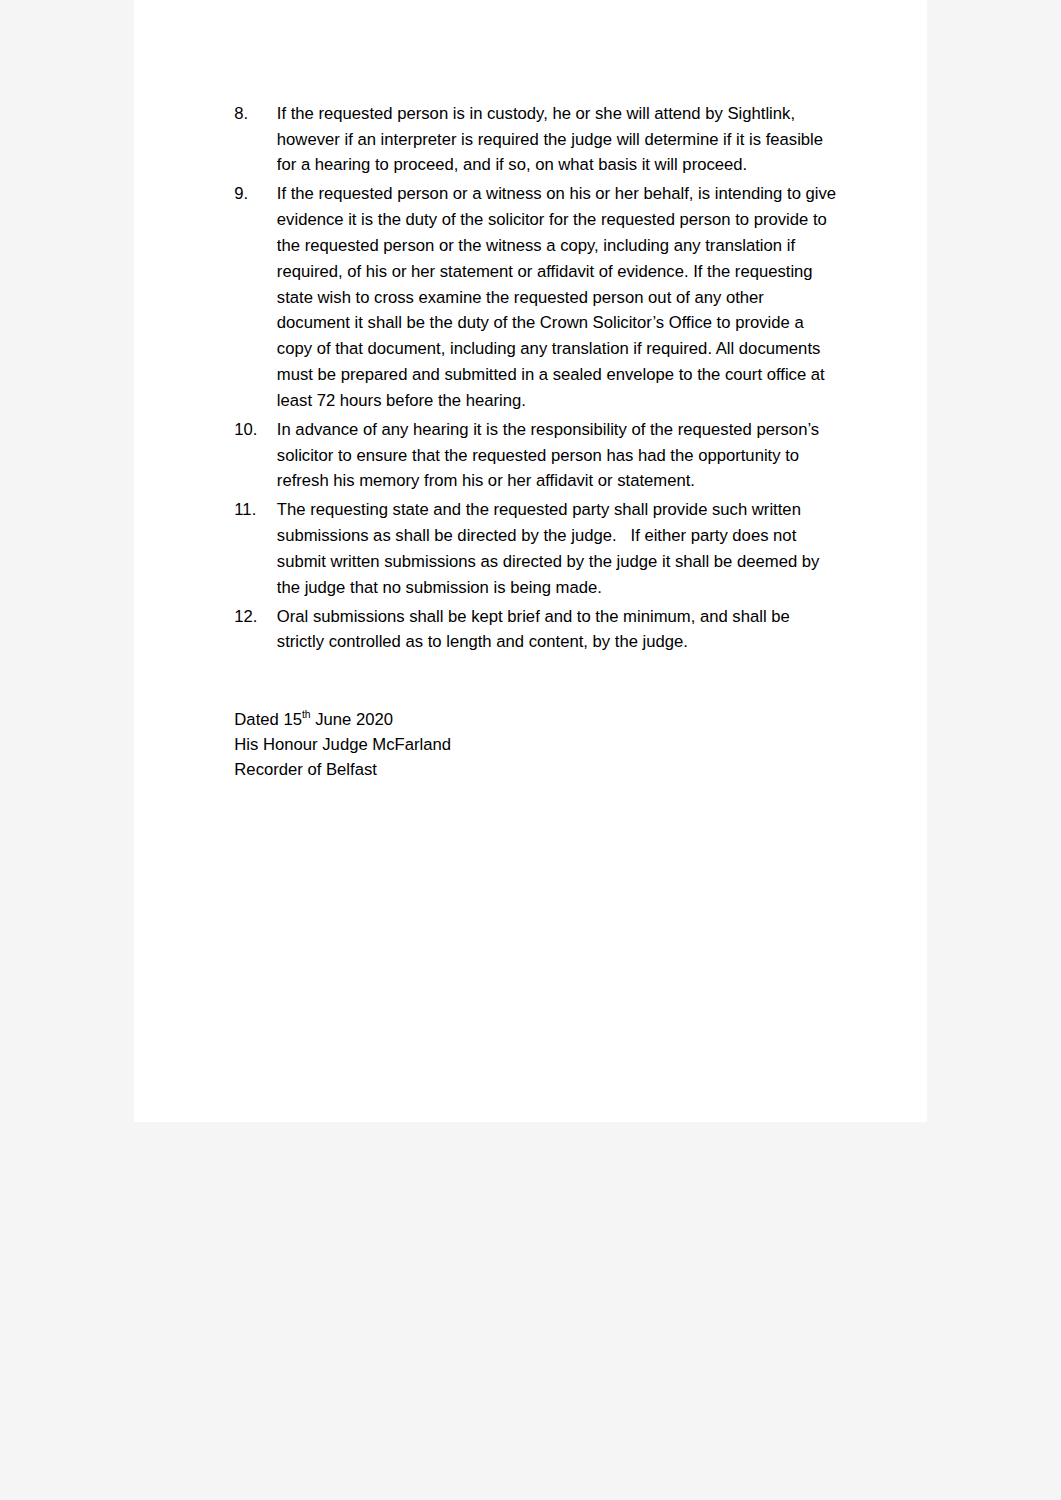8. If the requested person is in custody, he or she will attend by Sightlink, however if an interpreter is required the judge will determine if it is feasible for a hearing to proceed, and if so, on what basis it will proceed.
9. If the requested person or a witness on his or her behalf, is intending to give evidence it is the duty of the solicitor for the requested person to provide to the requested person or the witness a copy, including any translation if required, of his or her statement or affidavit of evidence. If the requesting state wish to cross examine the requested person out of any other document it shall be the duty of the Crown Solicitor’s Office to provide a copy of that document, including any translation if required. All documents must be prepared and submitted in a sealed envelope to the court office at least 72 hours before the hearing.
10. In advance of any hearing it is the responsibility of the requested person’s solicitor to ensure that the requested person has had the opportunity to refresh his memory from his or her affidavit or statement.
11. The requesting state and the requested party shall provide such written submissions as shall be directed by the judge. If either party does not submit written submissions as directed by the judge it shall be deemed by the judge that no submission is being made.
12. Oral submissions shall be kept brief and to the minimum, and shall be strictly controlled as to length and content, by the judge.
Dated 15th June 2020
His Honour Judge McFarland
Recorder of Belfast